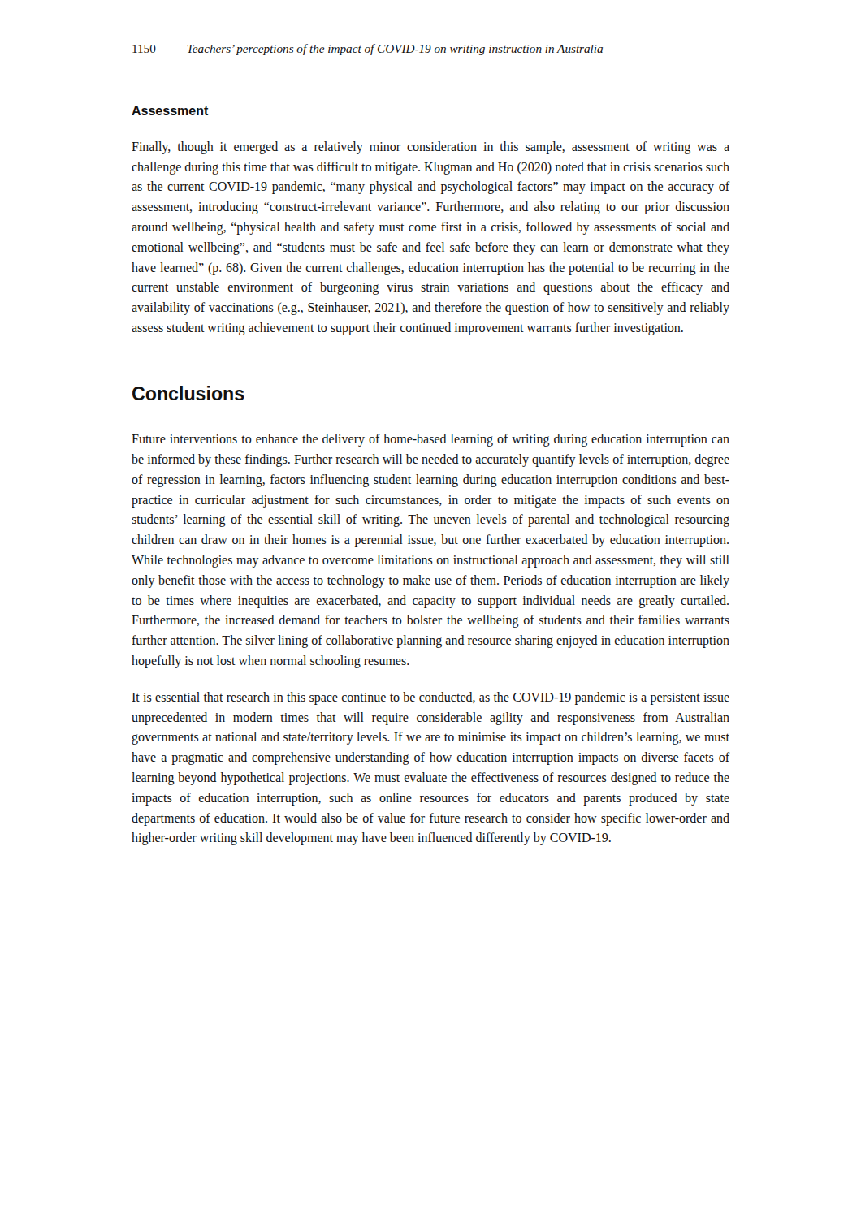1150 Teachers’ perceptions of the impact of COVID-19 on writing instruction in Australia
Assessment
Finally, though it emerged as a relatively minor consideration in this sample, assessment of writing was a challenge during this time that was difficult to mitigate. Klugman and Ho (2020) noted that in crisis scenarios such as the current COVID-19 pandemic, “many physical and psychological factors” may impact on the accuracy of assessment, introducing “construct-irrelevant variance”. Furthermore, and also relating to our prior discussion around wellbeing, “physical health and safety must come first in a crisis, followed by assessments of social and emotional wellbeing”, and “students must be safe and feel safe before they can learn or demonstrate what they have learned” (p. 68). Given the current challenges, education interruption has the potential to be recurring in the current unstable environment of burgeoning virus strain variations and questions about the efficacy and availability of vaccinations (e.g., Steinhauser, 2021), and therefore the question of how to sensitively and reliably assess student writing achievement to support their continued improvement warrants further investigation.
Conclusions
Future interventions to enhance the delivery of home-based learning of writing during education interruption can be informed by these findings. Further research will be needed to accurately quantify levels of interruption, degree of regression in learning, factors influencing student learning during education interruption conditions and best-practice in curricular adjustment for such circumstances, in order to mitigate the impacts of such events on students’ learning of the essential skill of writing. The uneven levels of parental and technological resourcing children can draw on in their homes is a perennial issue, but one further exacerbated by education interruption. While technologies may advance to overcome limitations on instructional approach and assessment, they will still only benefit those with the access to technology to make use of them. Periods of education interruption are likely to be times where inequities are exacerbated, and capacity to support individual needs are greatly curtailed. Furthermore, the increased demand for teachers to bolster the wellbeing of students and their families warrants further attention. The silver lining of collaborative planning and resource sharing enjoyed in education interruption hopefully is not lost when normal schooling resumes.
It is essential that research in this space continue to be conducted, as the COVID-19 pandemic is a persistent issue unprecedented in modern times that will require considerable agility and responsiveness from Australian governments at national and state/territory levels. If we are to minimise its impact on children’s learning, we must have a pragmatic and comprehensive understanding of how education interruption impacts on diverse facets of learning beyond hypothetical projections. We must evaluate the effectiveness of resources designed to reduce the impacts of education interruption, such as online resources for educators and parents produced by state departments of education. It would also be of value for future research to consider how specific lower-order and higher-order writing skill development may have been influenced differently by COVID-19.